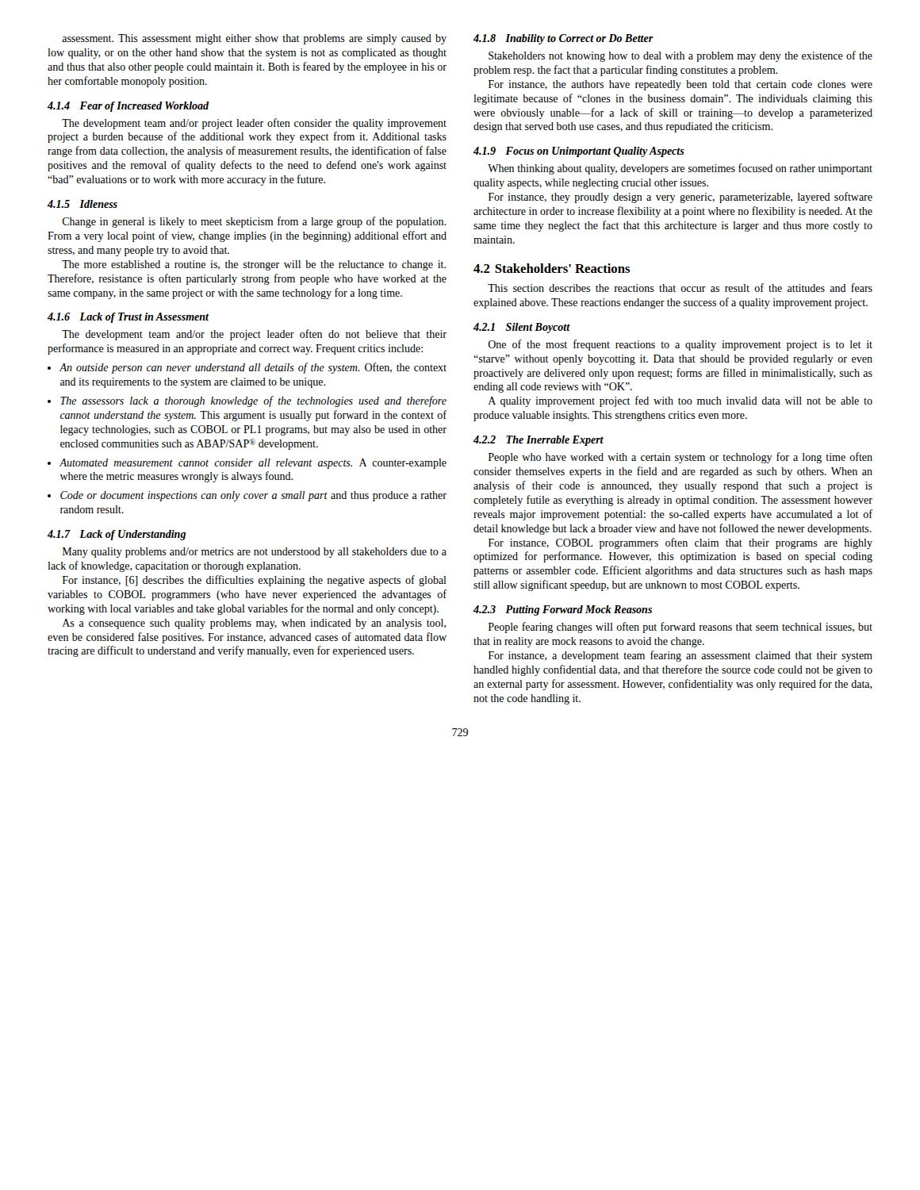assessment. This assessment might either show that problems are simply caused by low quality, or on the other hand show that the system is not as complicated as thought and thus that also other people could maintain it. Both is feared by the employee in his or her comfortable monopoly position.
4.1.4 Fear of Increased Workload
The development team and/or project leader often consider the quality improvement project a burden because of the additional work they expect from it. Additional tasks range from data collection, the analysis of measurement results, the identification of false positives and the removal of quality defects to the need to defend one's work against “bad” evaluations or to work with more accuracy in the future.
4.1.5 Idleness
Change in general is likely to meet skepticism from a large group of the population. From a very local point of view, change implies (in the beginning) additional effort and stress, and many people try to avoid that.
The more established a routine is, the stronger will be the reluctance to change it. Therefore, resistance is often particularly strong from people who have worked at the same company, in the same project or with the same technology for a long time.
4.1.6 Lack of Trust in Assessment
The development team and/or the project leader often do not believe that their performance is measured in an appropriate and correct way. Frequent critics include:
An outside person can never understand all details of the system. Often, the context and its requirements to the system are claimed to be unique.
The assessors lack a thorough knowledge of the technologies used and therefore cannot understand the system. This argument is usually put forward in the context of legacy technologies, such as COBOL or PL1 programs, but may also be used in other enclosed communities such as ABAP/SAP® development.
Automated measurement cannot consider all relevant aspects. A counter-example where the metric measures wrongly is always found.
Code or document inspections can only cover a small part and thus produce a rather random result.
4.1.7 Lack of Understanding
Many quality problems and/or metrics are not understood by all stakeholders due to a lack of knowledge, capacitation or thorough explanation.
For instance, [6] describes the difficulties explaining the negative aspects of global variables to COBOL programmers (who have never experienced the advantages of working with local variables and take global variables for the normal and only concept).
As a consequence such quality problems may, when indicated by an analysis tool, even be considered false positives. For instance, advanced cases of automated data flow tracing are difficult to understand and verify manually, even for experienced users.
4.1.8 Inability to Correct or Do Better
Stakeholders not knowing how to deal with a problem may deny the existence of the problem resp. the fact that a particular finding constitutes a problem.
For instance, the authors have repeatedly been told that certain code clones were legitimate because of “clones in the business domain”. The individuals claiming this were obviously unable—for a lack of skill or training—to develop a parameterized design that served both use cases, and thus repudiated the criticism.
4.1.9 Focus on Unimportant Quality Aspects
When thinking about quality, developers are sometimes focused on rather unimportant quality aspects, while neglecting crucial other issues.
For instance, they proudly design a very generic, parameterizable, layered software architecture in order to increase flexibility at a point where no flexibility is needed. At the same time they neglect the fact that this architecture is larger and thus more costly to maintain.
4.2 Stakeholders' Reactions
This section describes the reactions that occur as result of the attitudes and fears explained above. These reactions endanger the success of a quality improvement project.
4.2.1 Silent Boycott
One of the most frequent reactions to a quality improvement project is to let it “starve” without openly boycotting it. Data that should be provided regularly or even proactively are delivered only upon request; forms are filled in minimalistically, such as ending all code reviews with “OK”.
A quality improvement project fed with too much invalid data will not be able to produce valuable insights. This strengthens critics even more.
4.2.2 The Inerrable Expert
People who have worked with a certain system or technology for a long time often consider themselves experts in the field and are regarded as such by others. When an analysis of their code is announced, they usually respond that such a project is completely futile as everything is already in optimal condition. The assessment however reveals major improvement potential: the so-called experts have accumulated a lot of detail knowledge but lack a broader view and have not followed the newer developments.
For instance, COBOL programmers often claim that their programs are highly optimized for performance. However, this optimization is based on special coding patterns or assembler code. Efficient algorithms and data structures such as hash maps still allow significant speedup, but are unknown to most COBOL experts.
4.2.3 Putting Forward Mock Reasons
People fearing changes will often put forward reasons that seem technical issues, but that in reality are mock reasons to avoid the change.
For instance, a development team fearing an assessment claimed that their system handled highly confidential data, and that therefore the source code could not be given to an external party for assessment. However, confidentiality was only required for the data, not the code handling it.
729